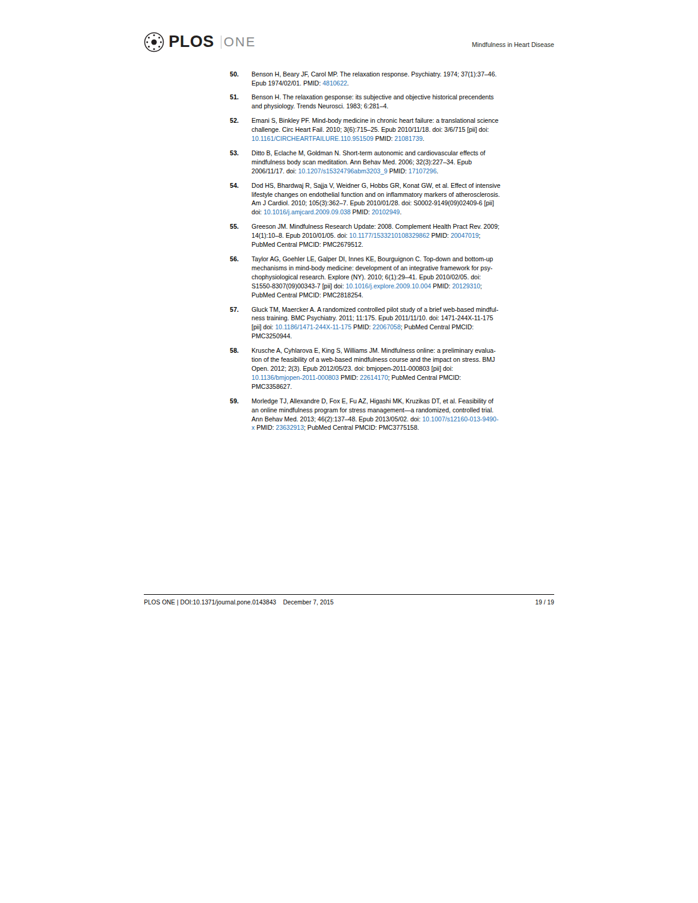PLOS ONE
Mindfulness in Heart Disease
50. Benson H, Beary JF, Carol MP. The relaxation response. Psychiatry. 1974; 37(1):37–46. Epub 1974/02/01. PMID: 4810622.
51. Benson H. The relaxation gesponse: its subjective and objective historical precendents and physiology. Trends Neurosci. 1983; 6:281–4.
52. Emani S, Binkley PF. Mind-body medicine in chronic heart failure: a translational science challenge. Circ Heart Fail. 2010; 3(6):715–25. Epub 2010/11/18. doi: 3/6/715 [pii] doi: 10.1161/CIRCHEARTFAILURE.110.951509 PMID: 21081739.
53. Ditto B, Eclache M, Goldman N. Short-term autonomic and cardiovascular effects of mindfulness body scan meditation. Ann Behav Med. 2006; 32(3):227–34. Epub 2006/11/17. doi: 10.1207/s15324796abm3203_9 PMID: 17107296.
54. Dod HS, Bhardwaj R, Sajja V, Weidner G, Hobbs GR, Konat GW, et al. Effect of intensive lifestyle changes on endothelial function and on inflammatory markers of atherosclerosis. Am J Cardiol. 2010; 105(3):362–7. Epub 2010/01/28. doi: S0002-9149(09)02409-6 [pii] doi: 10.1016/j.amjcard.2009.09.038 PMID: 20102949.
55. Greeson JM. Mindfulness Research Update: 2008. Complement Health Pract Rev. 2009; 14(1):10–8. Epub 2010/01/05. doi: 10.1177/1533210108329862 PMID: 20047019; PubMed Central PMCID: PMC2679512.
56. Taylor AG, Goehler LE, Galper DI, Innes KE, Bourguignon C. Top-down and bottom-up mechanisms in mind-body medicine: development of an integrative framework for psychophysiological research. Explore (NY). 2010; 6(1):29–41. Epub 2010/02/05. doi: S1550-8307(09)00343-7 [pii] doi: 10.1016/j.explore.2009.10.004 PMID: 20129310; PubMed Central PMCID: PMC2818254.
57. Gluck TM, Maercker A. A randomized controlled pilot study of a brief web-based mindfulness training. BMC Psychiatry. 2011; 11:175. Epub 2011/11/10. doi: 1471-244X-11-175 [pii] doi: 10.1186/1471-244X-11-175 PMID: 22067058; PubMed Central PMCID: PMC3250944.
58. Krusche A, Cyhlarova E, King S, Williams JM. Mindfulness online: a preliminary evaluation of the feasibility of a web-based mindfulness course and the impact on stress. BMJ Open. 2012; 2(3). Epub 2012/05/23. doi: bmjopen-2011-000803 [pii] doi: 10.1136/bmjopen-2011-000803 PMID: 22614170; PubMed Central PMCID: PMC3358627.
59. Morledge TJ, Allexandre D, Fox E, Fu AZ, Higashi MK, Kruzikas DT, et al. Feasibility of an online mindfulness program for stress management—a randomized, controlled trial. Ann Behav Med. 2013; 46(2):137–48. Epub 2013/05/02. doi: 10.1007/s12160-013-9490-x PMID: 23632913; PubMed Central PMCID: PMC3775158.
PLOS ONE | DOI:10.1371/journal.pone.0143843 December 7, 2015
19 / 19